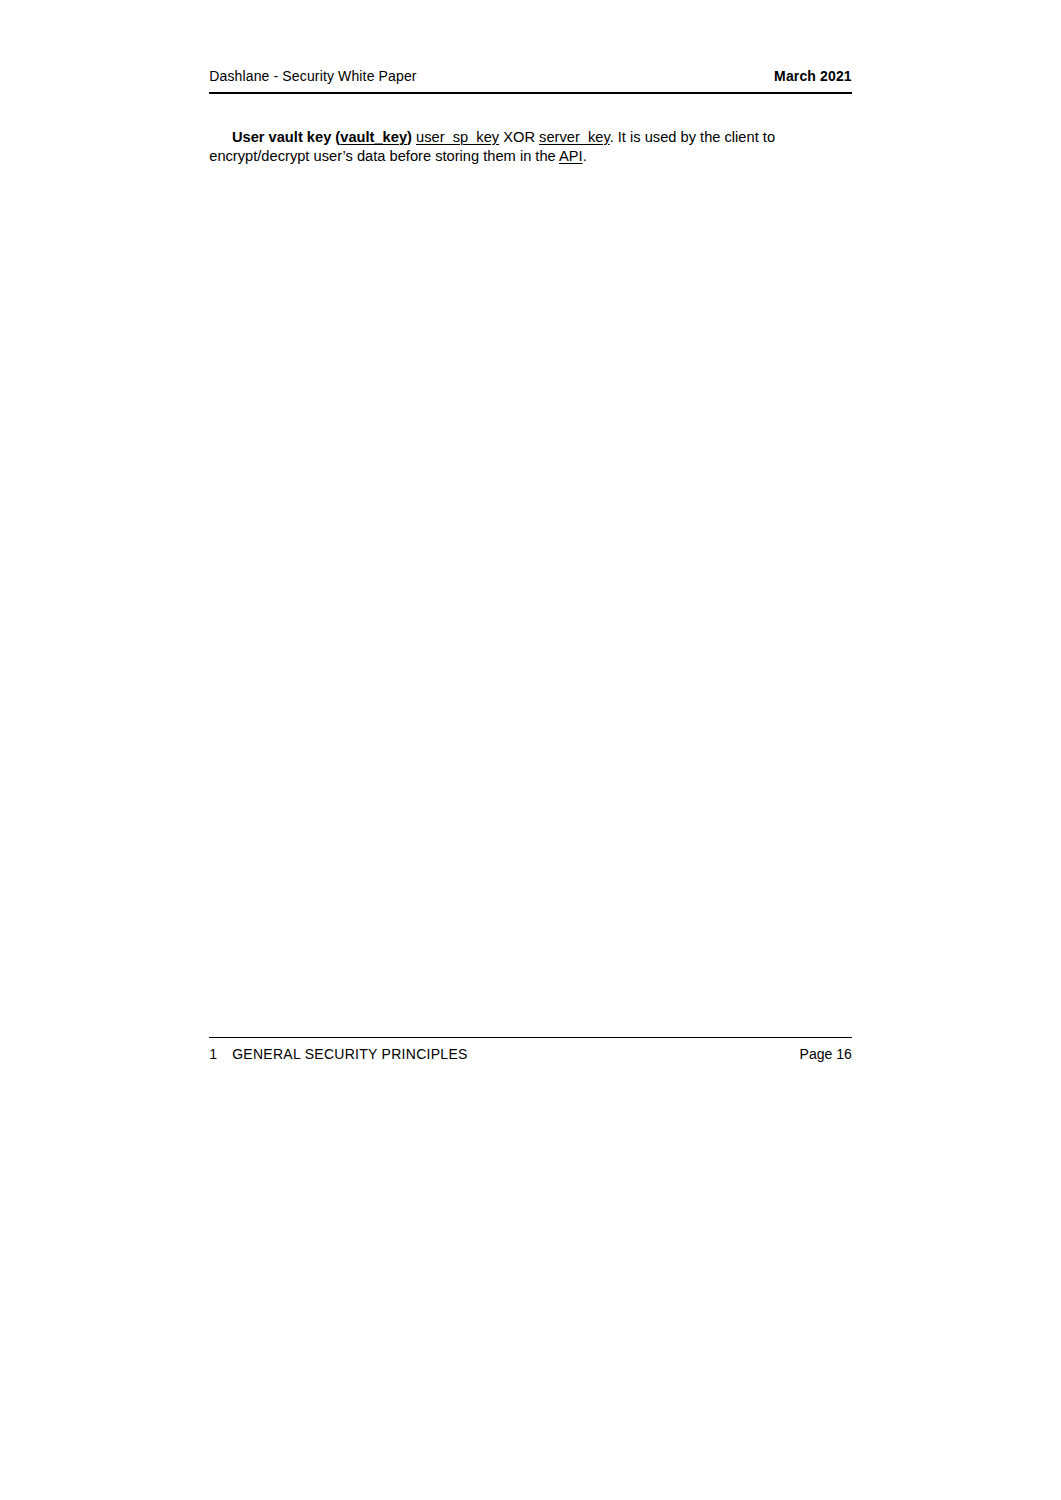Dashlane - Security White Paper
March 2021
User vault key (vault_key) user_sp_key XOR server_key. It is used by the client to encrypt/decrypt user’s data before storing them in the API.
1 GENERAL SECURITY PRINCIPLES
Page 16